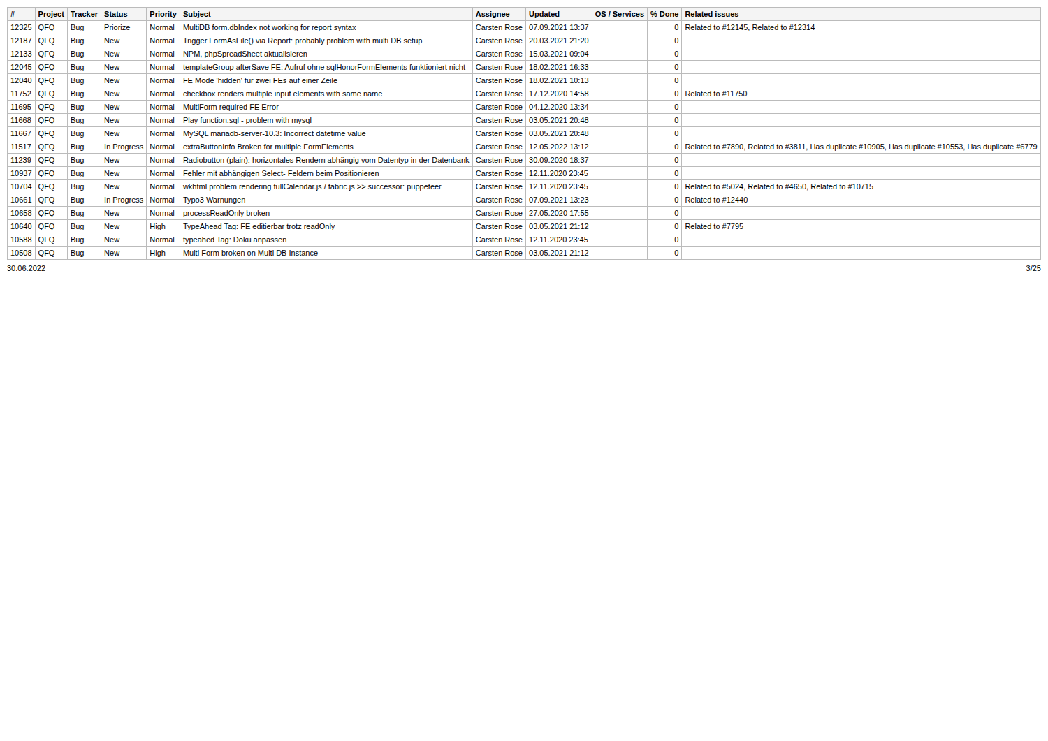| # | Project | Tracker | Status | Priority | Subject | Assignee | Updated | OS / Services | % Done | Related issues |
| --- | --- | --- | --- | --- | --- | --- | --- | --- | --- | --- |
| 12325 | QFQ | Bug | Priorize | Normal | MultiDB form.dbIndex not working for report syntax | Carsten Rose | 07.09.2021 13:37 | | 0 | Related to #12145, Related to #12314 |
| 12187 | QFQ | Bug | New | Normal | Trigger FormAsFile() via Report: probably problem with multi DB setup | Carsten Rose | 20.03.2021 21:20 | | 0 | |
| 12133 | QFQ | Bug | New | Normal | NPM, phpSpreadSheet aktualisieren | Carsten Rose | 15.03.2021 09:04 | | 0 | |
| 12045 | QFQ | Bug | New | Normal | templateGroup afterSave FE: Aufruf ohne sqlHonorFormElements funktioniert nicht | Carsten Rose | 18.02.2021 16:33 | | 0 | |
| 12040 | QFQ | Bug | New | Normal | FE Mode 'hidden' für zwei FEs auf einer Zeile | Carsten Rose | 18.02.2021 10:13 | | 0 | |
| 11752 | QFQ | Bug | New | Normal | checkbox renders multiple input elements with same name | Carsten Rose | 17.12.2020 14:58 | | 0 | Related to #11750 |
| 11695 | QFQ | Bug | New | Normal | MultiForm required FE Error | Carsten Rose | 04.12.2020 13:34 | | 0 | |
| 11668 | QFQ | Bug | New | Normal | Play function.sql - problem with mysql | Carsten Rose | 03.05.2021 20:48 | | 0 | |
| 11667 | QFQ | Bug | New | Normal | MySQL mariadb-server-10.3: Incorrect datetime value | Carsten Rose | 03.05.2021 20:48 | | 0 | |
| 11517 | QFQ | Bug | In Progress | Normal | extraButtonInfo Broken for multiple FormElements | Carsten Rose | 12.05.2022 13:12 | | 0 | Related to #7890, Related to #3811, Has duplicate #10905, Has duplicate #10553, Has duplicate #6779 |
| 11239 | QFQ | Bug | New | Normal | Radiobutton (plain): horizontales Rendern abhängig vom Datentyp in der Datenbank | Carsten Rose | 30.09.2020 18:37 | | 0 | |
| 10937 | QFQ | Bug | New | Normal | Fehler mit abhängigen Select- Feldern beim Positionieren | Carsten Rose | 12.11.2020 23:45 | | 0 | |
| 10704 | QFQ | Bug | New | Normal | wkhtml problem rendering fullCalendar.js / fabric.js >> successor: puppeteer | Carsten Rose | 12.11.2020 23:45 | | 0 | Related to #5024, Related to #4650, Related to #10715 |
| 10661 | QFQ | Bug | In Progress | Normal | Typo3 Warnungen | Carsten Rose | 07.09.2021 13:23 | | 0 | Related to #12440 |
| 10658 | QFQ | Bug | New | Normal | processReadOnly broken | Carsten Rose | 27.05.2020 17:55 | | 0 | |
| 10640 | QFQ | Bug | New | High | TypeAhead Tag: FE editierbar trotz readOnly | Carsten Rose | 03.05.2021 21:12 | | 0 | Related to #7795 |
| 10588 | QFQ | Bug | New | Normal | typeahed Tag: Doku anpassen | Carsten Rose | 12.11.2020 23:45 | | 0 | |
| 10508 | QFQ | Bug | New | High | Multi Form broken on Multi DB Instance | Carsten Rose | 03.05.2021 21:12 | | 0 | |
30.06.2022 3/25